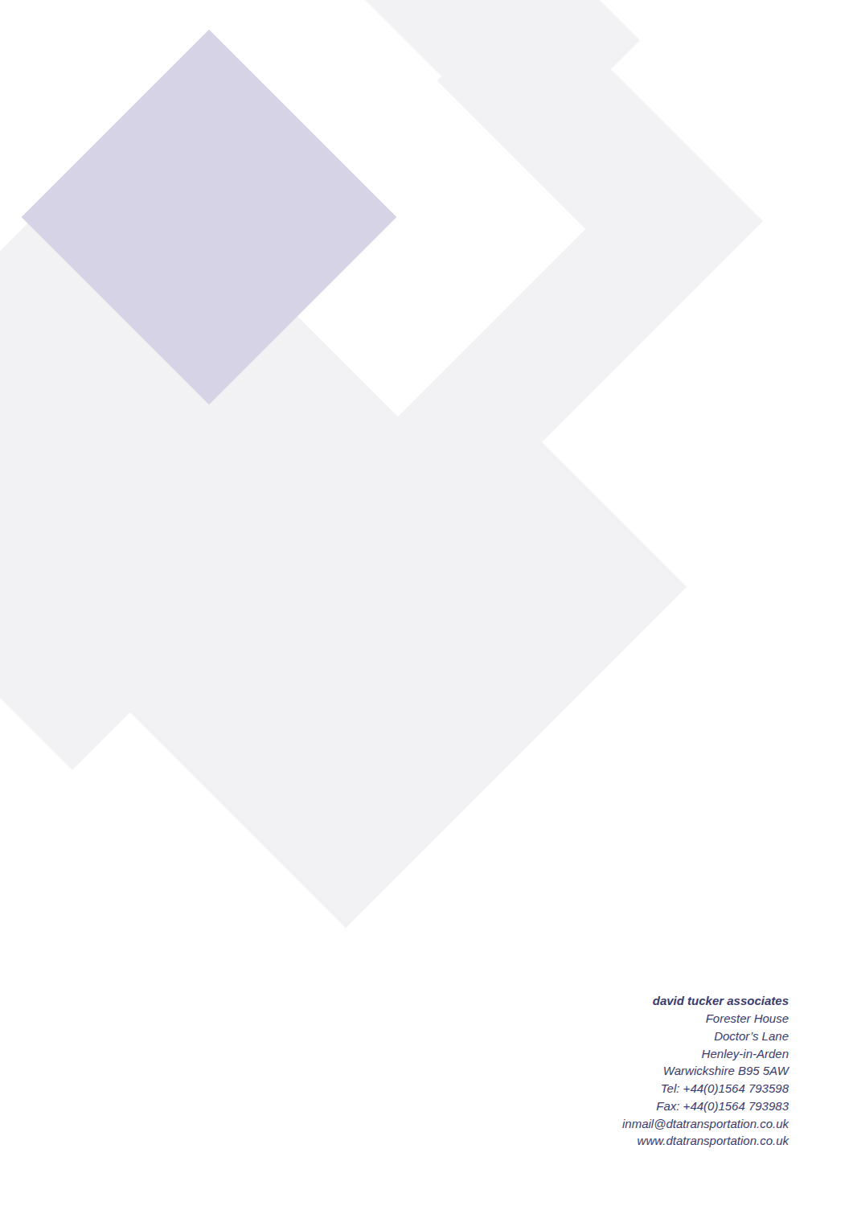david tucker associates
Forester House
Doctor’s Lane
Henley-in-Arden
Warwickshire B95 5AW
Tel: +44(0)1564 793598
Fax: +44(0)1564 793983
inmail@dtatransportation.co.uk
www.dtatransportation.co.uk